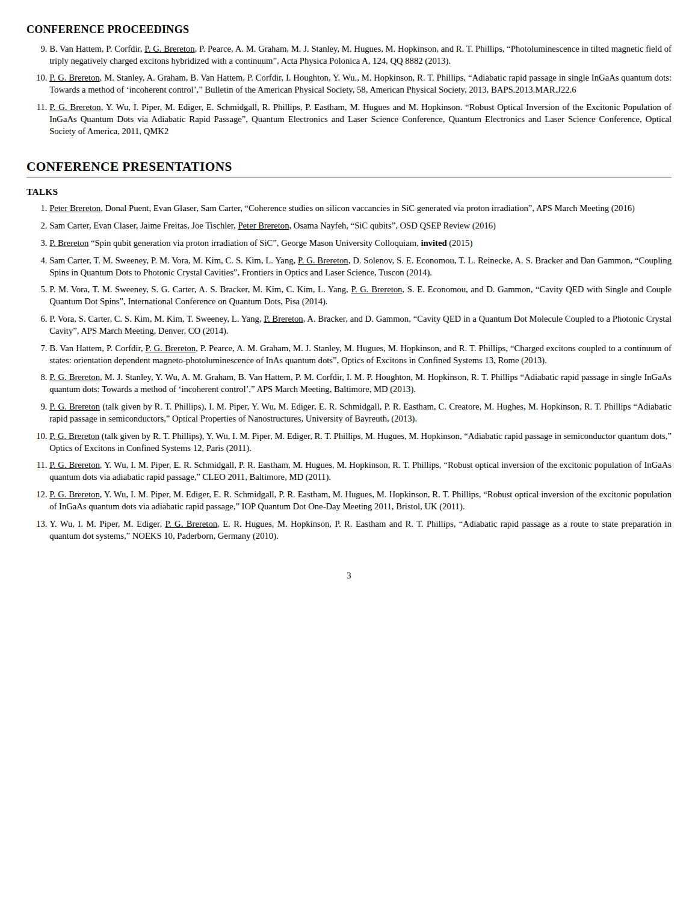CONFERENCE PROCEEDINGS
B. Van Hattem, P. Corfdir, P. G. Brereton, P. Pearce, A. M. Graham, M. J. Stanley, M. Hugues, M. Hopkinson, and R. T. Phillips, “Photoluminescence in tilted magnetic field of triply negatively charged excitons hybridized with a continuum”, Acta Physica Polonica A, 124, QQ 8882 (2013).
P. G. Brereton, M. Stanley, A. Graham, B. Van Hattem, P. Corfdir, I. Houghton, Y. Wu., M. Hopkinson, R. T. Phillips, “Adiabatic rapid passage in single InGaAs quantum dots: Towards a method of ‘incoherent control’,” Bulletin of the American Physical Society, 58, American Physical Society, 2013, BAPS.2013.MAR.J22.6
P. G. Brereton, Y. Wu, I. Piper, M. Ediger, E. Schmidgall, R. Phillips, P. Eastham, M. Hugues and M. Hopkinson. “Robust Optical Inversion of the Excitonic Population of InGaAs Quantum Dots via Adiabatic Rapid Passage”, Quantum Electronics and Laser Science Conference, Quantum Electronics and Laser Science Conference, Optical Society of America, 2011, QMK2
CONFERENCE PRESENTATIONS
TALKS
Peter Brereton, Donal Puent, Evan Glaser, Sam Carter, “Coherence studies on silicon vaccancies in SiC generated via proton irradiation”, APS March Meeting (2016)
Sam Carter, Evan Claser, Jaime Freitas, Joe Tischler, Peter Brereton, Osama Nayfeh, “SiC qubits”, OSD QSEP Review (2016)
P. Brereton “Spin qubit generation via proton irradiation of SiC”, George Mason University Colloquiam, invited (2015)
Sam Carter, T. M. Sweeney, P. M. Vora, M. Kim, C. S. Kim, L. Yang, P. G. Brereton, D. Solenov, S. E. Economou, T. L. Reinecke, A. S. Bracker and Dan Gammon, “Coupling Spins in Quantum Dots to Photonic Crystal Cavities”, Frontiers in Optics and Laser Science, Tuscon (2014).
P. M. Vora, T. M. Sweeney, S. G. Carter, A. S. Bracker, M. Kim, C. Kim, L. Yang, P. G. Brereton, S. E. Economou, and D. Gammon, “Cavity QED with Single and Couple Quantum Dot Spins”, International Conference on Quantum Dots, Pisa (2014).
P. Vora, S. Carter, C. S. Kim, M. Kim, T. Sweeney, L. Yang, P. Brereton, A. Bracker, and D. Gammon, “Cavity QED in a Quantum Dot Molecule Coupled to a Photonic Crystal Cavity”, APS March Meeting, Denver, CO (2014).
B. Van Hattem, P. Corfdir, P. G. Brereton, P. Pearce, A. M. Graham, M. J. Stanley, M. Hugues, M. Hopkinson, and R. T. Phillips, “Charged excitons coupled to a continuum of states: orientation dependent magneto-photoluminescence of InAs quantum dots”, Optics of Excitons in Confined Systems 13, Rome (2013).
P. G. Brereton, M. J. Stanley, Y. Wu, A. M. Graham, B. Van Hattem, P. M. Corfdir, I. M. P. Houghton, M. Hopkinson, R. T. Phillips “Adiabatic rapid passage in single InGaAs quantum dots: Towards a method of ‘incoherent control’,” APS March Meeting, Baltimore, MD (2013).
P. G. Brereton (talk given by R. T. Phillips), I. M. Piper, Y. Wu, M. Ediger, E. R. Schmidgall, P. R. Eastham, C. Creatore, M. Hughes, M. Hopkinson, R. T. Phillips “Adiabatic rapid passage in semiconductors,” Optical Properties of Nanostructures, University of Bayreuth, (2013).
P. G. Brereton (talk given by R. T. Phillips), Y. Wu, I. M. Piper, M. Ediger, R. T. Phillips, M. Hugues, M. Hopkinson, “Adiabatic rapid passage in semiconductor quantum dots,” Optics of Excitons in Confined Systems 12, Paris (2011).
P. G. Brereton, Y. Wu, I. M. Piper, E. R. Schmidgall, P. R. Eastham, M. Hugues, M. Hopkinson, R. T. Phillips, “Robust optical inversion of the excitonic population of InGaAs quantum dots via adiabatic rapid passage,” CLEO 2011, Baltimore, MD (2011).
P. G. Brereton, Y. Wu, I. M. Piper, M. Ediger, E. R. Schmidgall, P. R. Eastham, M. Hugues, M. Hopkinson, R. T. Phillips, “Robust optical inversion of the excitonic population of InGaAs quantum dots via adiabatic rapid passage,” IOP Quantum Dot One-Day Meeting 2011, Bristol, UK (2011).
Y. Wu, I. M. Piper, M. Ediger, P. G. Brereton, E. R. Hugues, M. Hopkinson, P. R. Eastham and R. T. Phillips, “Adiabatic rapid passage as a route to state preparation in quantum dot systems,” NOEKS 10, Paderborn, Germany (2010).
3